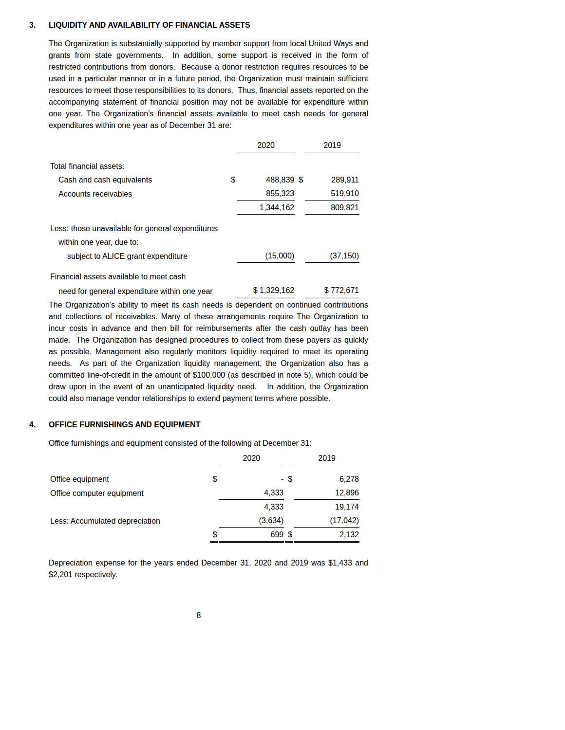3. LIQUIDITY AND AVAILABILITY OF FINANCIAL ASSETS
The Organization is substantially supported by member support from local United Ways and grants from state governments. In addition, some support is received in the form of restricted contributions from donors. Because a donor restriction requires resources to be used in a particular manner or in a future period, the Organization must maintain sufficient resources to meet those responsibilities to its donors. Thus, financial assets reported on the accompanying statement of financial position may not be available for expenditure within one year. The Organization’s financial assets available to meet cash needs for general expenditures within one year as of December 31 are:
| | | 2020 | | 2019 |
| Total financial assets: | | | | |
| Cash and cash equivalents | $ | 488,839 | $ | 289,911 |
| Accounts receivables | | 855,323 | | 519,910 |
| | | 1,344,162 | | 809,821 |
| Less: those unavailable for general expenditures | | | | |
| within one year, due to: | | | | |
| subject to ALICE grant expenditure | | (15,000) | | (37,150) |
| Financial assets available to meet cash | | | | |
| need for general expenditure within one year | | $ 1,329,162 | | $ 772,671 |
The Organization’s ability to meet its cash needs is dependent on continued contributions and collections of receivables. Many of these arrangements require The Organization to incur costs in advance and then bill for reimbursements after the cash outlay has been made. The Organization has designed procedures to collect from these payers as quickly as possible. Management also regularly monitors liquidity required to meet its operating needs. As part of the Organization liquidity management, the Organization also has a committed line-of-credit in the amount of $100,000 (as described in note 5), which could be draw upon in the event of an unanticipated liquidity need. In addition, the Organization could also manage vendor relationships to extend payment terms where possible.
4. OFFICE FURNISHINGS AND EQUIPMENT
Office furnishings and equipment consisted of the following at December 31:
| | | 2020 | | 2019 |
| Office equipment | $ | - | $ | 6,278 |
| Office computer equipment | | 4,333 | | 12,896 |
| | | 4,333 | | 19,174 |
| Less: Accumulated depreciation | | (3,634) | | (17,042) |
| | $ | 699 | $ | 2,132 |
Depreciation expense for the years ended December 31, 2020 and 2019 was $1,433 and $2,201 respectively.
8